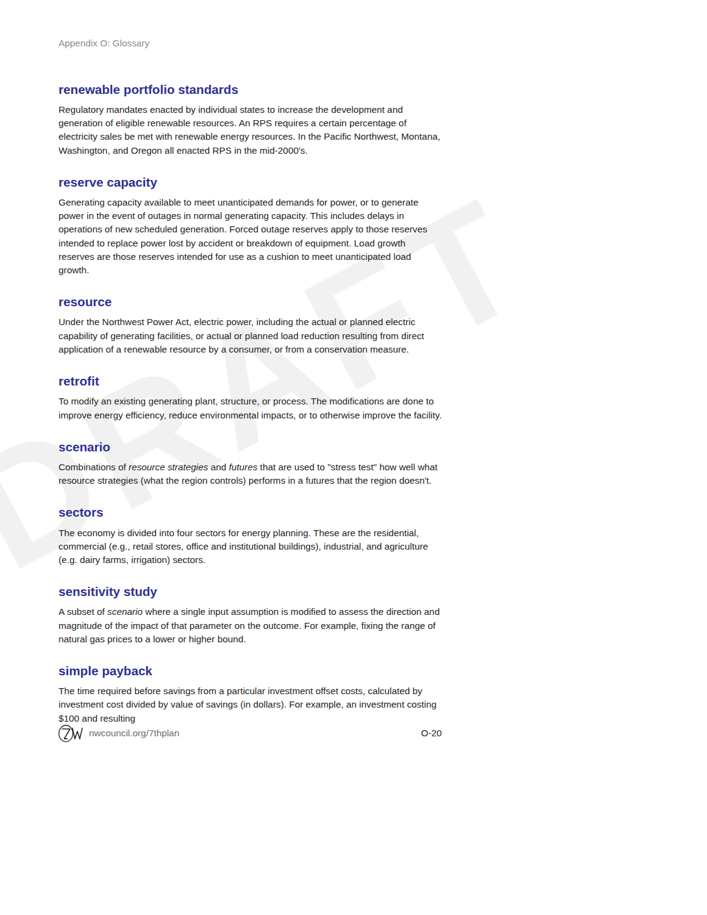DRAFT
Appendix O: Glossary
renewable portfolio standards
Regulatory mandates enacted by individual states to increase the development and generation of eligible renewable resources. An RPS requires a certain percentage of electricity sales be met with renewable energy resources. In the Pacific Northwest, Montana, Washington, and Oregon all enacted RPS in the mid-2000's.
reserve capacity
Generating capacity available to meet unanticipated demands for power, or to generate power in the event of outages in normal generating capacity. This includes delays in operations of new scheduled generation. Forced outage reserves apply to those reserves intended to replace power lost by accident or breakdown of equipment. Load growth reserves are those reserves intended for use as a cushion to meet unanticipated load growth.
resource
Under the Northwest Power Act, electric power, including the actual or planned electric capability of generating facilities, or actual or planned load reduction resulting from direct application of a renewable resource by a consumer, or from a conservation measure.
retrofit
To modify an existing generating plant, structure, or process. The modifications are done to improve energy efficiency, reduce environmental impacts, or to otherwise improve the facility.
scenario
Combinations of resource strategies and futures that are used to "stress test" how well what resource strategies (what the region controls) performs in a futures that the region doesn't.
sectors
The economy is divided into four sectors for energy planning. These are the residential, commercial (e.g., retail stores, office and institutional buildings), industrial, and agriculture (e.g. dairy farms, irrigation) sectors.
sensitivity study
A subset of scenario where a single input assumption is modified to assess the direction and magnitude of the impact of that parameter on the outcome. For example, fixing the range of natural gas prices to a lower or higher bound.
simple payback
The time required before savings from a particular investment offset costs, calculated by investment cost divided by value of savings (in dollars). For example, an investment costing $100 and resulting
nwcouncil.org/7thplan
O-20